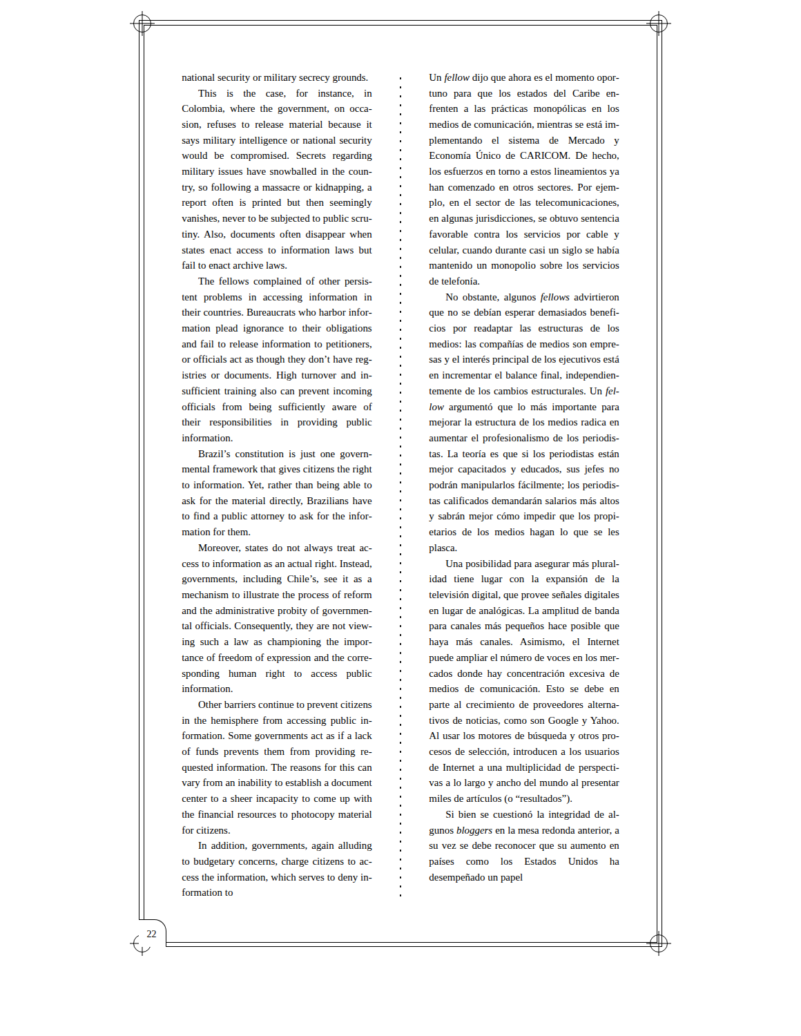national security or military secrecy grounds.
This is the case, for instance, in Colombia, where the government, on occasion, refuses to release material because it says military intelligence or national security would be compromised. Secrets regarding military issues have snowballed in the country, so following a massacre or kidnapping, a report often is printed but then seemingly vanishes, never to be subjected to public scrutiny. Also, documents often disappear when states enact access to information laws but fail to enact archive laws.
The fellows complained of other persistent problems in accessing information in their countries. Bureaucrats who harbor information plead ignorance to their obligations and fail to release information to petitioners, or officials act as though they don’t have registries or documents. High turnover and insufficient training also can prevent incoming officials from being sufficiently aware of their responsibilities in providing public information.
Brazil’s constitution is just one governmental framework that gives citizens the right to information. Yet, rather than being able to ask for the material directly, Brazilians have to find a public attorney to ask for the information for them.
Moreover, states do not always treat access to information as an actual right. Instead, governments, including Chile’s, see it as a mechanism to illustrate the process of reform and the administrative probity of governmental officials. Consequently, they are not viewing such a law as championing the importance of freedom of expression and the corresponding human right to access public information.
Other barriers continue to prevent citizens in the hemisphere from accessing public information. Some governments act as if a lack of funds prevents them from providing requested information. The reasons for this can vary from an inability to establish a document center to a sheer incapacity to come up with the financial resources to photocopy material for citizens.
In addition, governments, again alluding to budgetary concerns, charge citizens to access the information, which serves to deny information to
Un fellow dijo que ahora es el momento oportuno para que los estados del Caribe enfrenten a las prácticas monopólicas en los medios de comunicación, mientras se está implementando el sistema de Mercado y Economía Único de CARICOM. De hecho, los esfuerzos en torno a estos lineamientos ya han comenzado en otros sectores. Por ejemplo, en el sector de las telecomunicaciones, en algunas jurisdicciones, se obtuvo sentencia favorable contra los servicios por cable y celular, cuando durante casi un siglo se había mantenido un monopolio sobre los servicios de telefonía.
No obstante, algunos fellows advirtieron que no se debían esperar demasiados beneficios por readaptar las estructuras de los medios: las compañías de medios son empresas y el interés principal de los ejecutivos está en incrementar el balance final, independientemente de los cambios estructurales. Un fellow argumentó que lo más importante para mejorar la estructura de los medios radica en aumentar el profesionalismo de los periodistas. La teoría es que si los periodistas están mejor capacitados y educados, sus jefes no podrán manipularlos fácilmente; los periodistas calificados demandarán salarios más altos y sabrán mejor cómo impedir que los propietarios de los medios hagan lo que se les plasca.
Una posibilidad para asegurar más pluralidad tiene lugar con la expansión de la televisión digital, que provee señales digitales en lugar de analógicas. La amplitud de banda para canales más pequeños hace posible que haya más canales. Asimismo, el Internet puede ampliar el número de voces en los mercados donde hay concentración excesiva de medios de comunicación. Esto se debe en parte al crecimiento de proveedores alternativos de noticias, como son Google y Yahoo. Al usar los motores de búsqueda y otros procesos de selección, introducen a los usuarios de Internet a una multiplicidad de perspectivas a lo largo y ancho del mundo al presentar miles de artículos (o “resultados”).
Si bien se cuestionó la integridad de algunos bloggers en la mesa redonda anterior, a su vez se debe reconocer que su aumento en países como los Estados Unidos ha desempeñado un papel
22